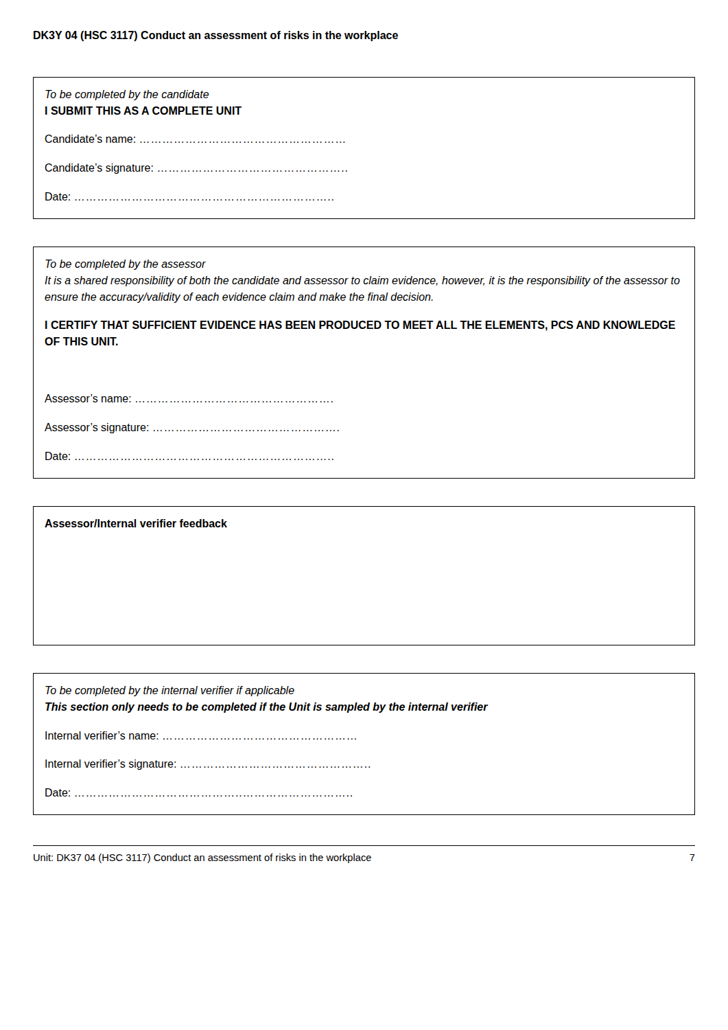DK3Y 04 (HSC 3117) Conduct an assessment of risks in the workplace
To be completed by the candidate
I SUBMIT THIS AS A COMPLETE UNIT
Candidate’s name: ………………………………………………
Candidate’s signature: …………………………………………..
Date: …………………………………………………………..
To be completed by the assessor
It is a shared responsibility of both the candidate and assessor to claim evidence, however, it is the responsibility of the assessor to ensure the accuracy/validity of each evidence claim and make the final decision.
I CERTIFY THAT SUFFICIENT EVIDENCE HAS BEEN PRODUCED TO MEET ALL THE ELEMENTS, PCS AND KNOWLEDGE OF THIS UNIT.
Assessor’s name: …………………………………………….
Assessor’s signature: ………………………………………….
Date: …………………………………………………………..
Assessor/Internal verifier feedback
To be completed by the internal verifier if applicable
This section only needs to be completed if the Unit is sampled by the internal verifier
Internal verifier’s name: ……………………………………………
Internal verifier’s signature: …………………………………………..
Date: ……………………………………..………………………..
Unit: DK37 04 (HSC 3117) Conduct an assessment of risks in the workplace 7